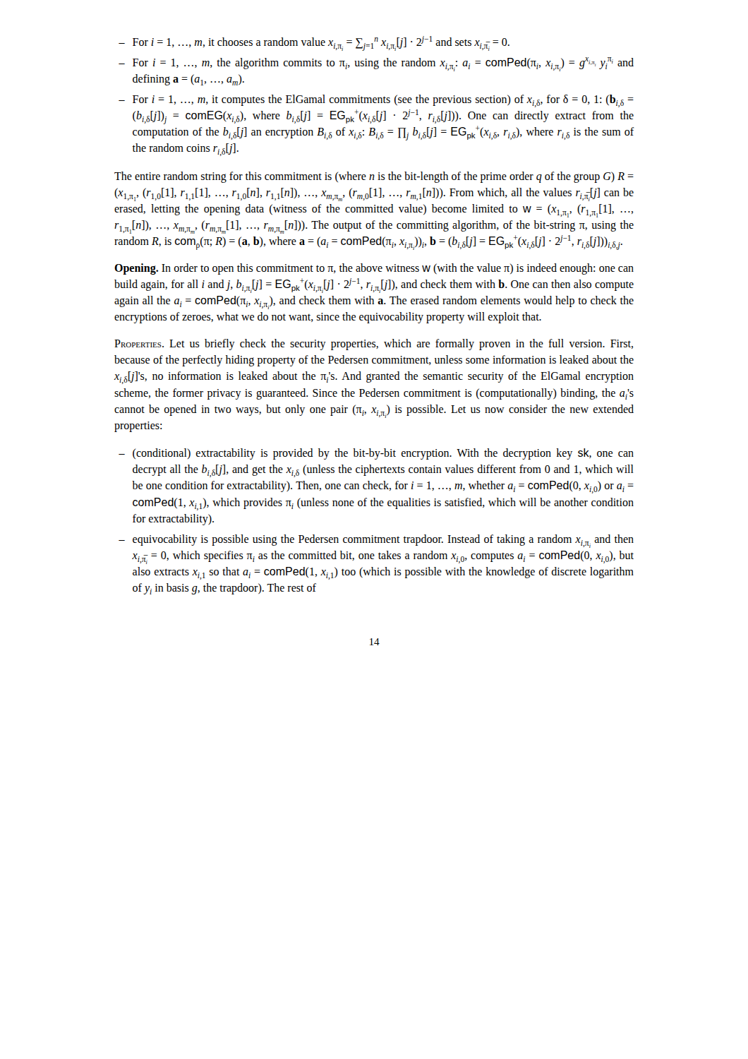For i = 1, …, m, it chooses a random value xi,πi = ∑j=1n xi,πi[j] · 2j−1 and sets xi,π̅i = 0.
For i = 1, …, m, the algorithm commits to πi, using the random xi,πi: ai = comPed(πi, xi,πi) = gxi,πi yiπi and defining a = (a1, …, am).
For i = 1, …, m, it computes the ElGamal commitments (see the previous section) of xi,δ, for δ = 0, 1: (bi,δ = (bi,δ[j])j = comEG(xi,δ), where bi,δ[j] = EGpk+(xi,δ[j] · 2j−1, ri,δ[j])). One can directly extract from the computation of the bi,δ[j] an encryption Bi,δ of xi,δ: Bi,δ = ∏j bi,δ[j] = EGpk+(xi,δ, ri,δ), where ri,δ is the sum of the random coins ri,δ[j].
The entire random string for this commitment is (where n is the bit-length of the prime order q of the group G) R = (x1,π1, (r1,0[1], r1,1[1], …, r1,0[n], r1,1[n]), …, xm,πm, (rm,0[1], …, rm,1[n])). From which, all the values ri,π̅i[j] can be erased, letting the opening data (witness of the committed value) become limited to w = (x1,π1, (r1,π1[1], …, r1,π1[n]), …, xm,πm, (rm,πm[1], …, rm,πm[n])). The output of the committing algorithm, of the bit-string π, using the random R, is comρ(π; R) = (a, b), where a = (ai = comPed(πi, xi,πi))i, b = (bi,δ[j] = EGpk+(xi,δ[j] · 2j−1, ri,δ[j]))i,δ,j.
Opening. In order to open this commitment to π, the above witness w (with the value π) is indeed enough: one can build again, for all i and j, bi,πi[j] = EGpk+(xi,πi[j] · 2j−1, ri,πi[j]), and check them with b. One can then also compute again all the ai = comPed(πi, xi,πi), and check them with a. The erased random elements would help to check the encryptions of zeroes, what we do not want, since the equivocability property will exploit that.
Properties. Let us briefly check the security properties, which are formally proven in the full version. First, because of the perfectly hiding property of the Pedersen commitment, unless some information is leaked about the xi,δ[j]'s, no information is leaked about the πi's. And granted the semantic security of the ElGamal encryption scheme, the former privacy is guaranteed. Since the Pedersen commitment is (computationally) binding, the ai's cannot be opened in two ways, but only one pair (πi, xi,πi) is possible. Let us now consider the new extended properties:
(conditional) extractability is provided by the bit-by-bit encryption. With the decryption key sk, one can decrypt all the bi,δ[j], and get the xi,δ (unless the ciphertexts contain values different from 0 and 1, which will be one condition for extractability). Then, one can check, for i = 1, …, m, whether ai = comPed(0, xi,0) or ai = comPed(1, xi,1), which provides πi (unless none of the equalities is satisfied, which will be another condition for extractability).
equivocability is possible using the Pedersen commitment trapdoor. Instead of taking a random xi,πi and then xi,π̅i = 0, which specifies πi as the committed bit, one takes a random xi,0, computes ai = comPed(0, xi,0), but also extracts xi,1 so that ai = comPed(1, xi,1) too (which is possible with the knowledge of discrete logarithm of yi in basis g, the trapdoor). The rest of
14